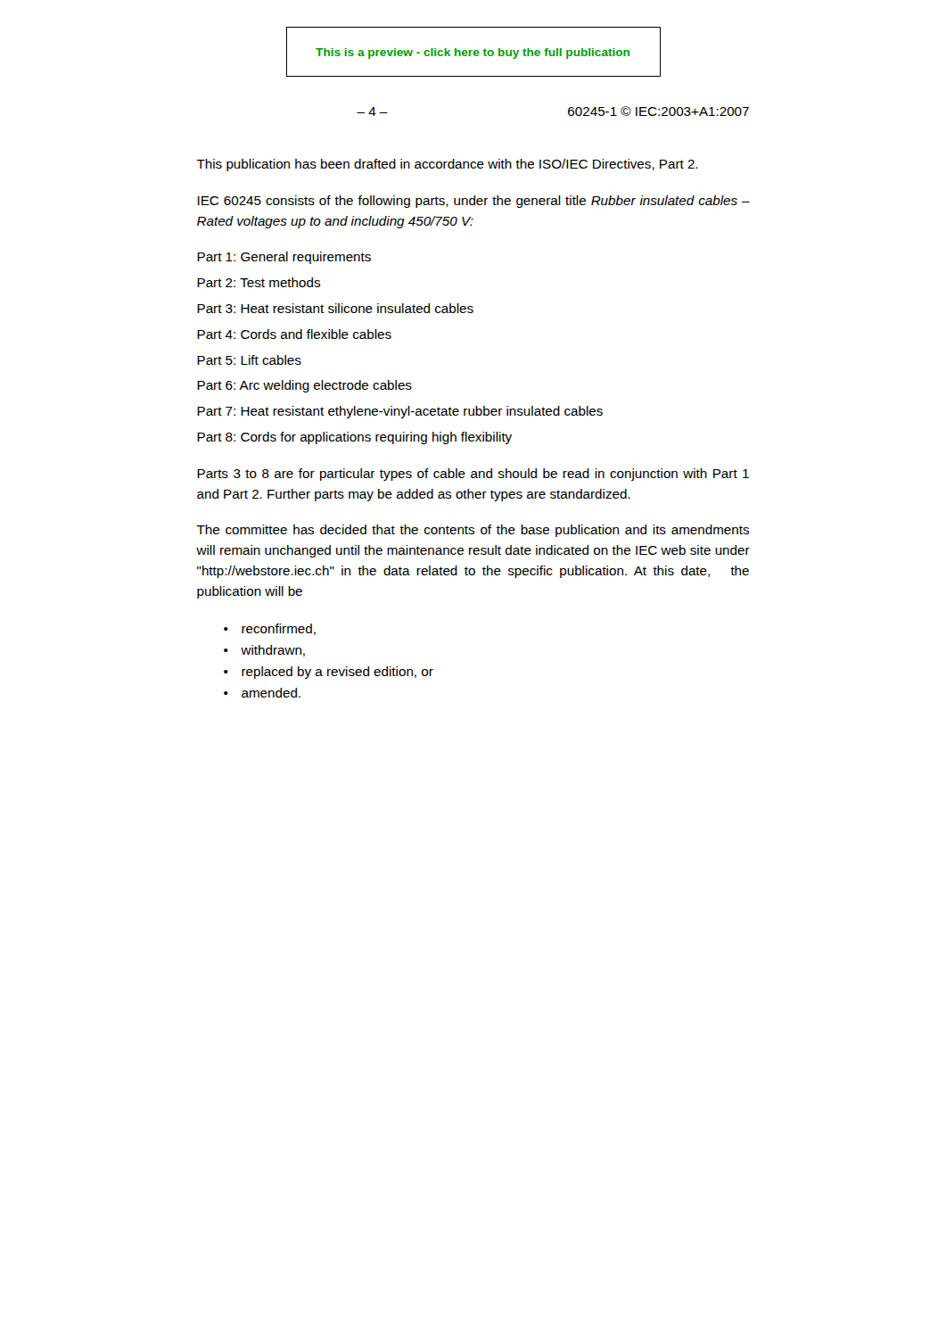This is a preview - click here to buy the full publication
– 4 – 60245-1 © IEC:2003+A1:2007
This publication has been drafted in accordance with the ISO/IEC Directives, Part 2.
IEC 60245 consists of the following parts, under the general title Rubber insulated cables – Rated voltages up to and including 450/750 V:
Part 1: General requirements
Part 2: Test methods
Part 3: Heat resistant silicone insulated cables
Part 4: Cords and flexible cables
Part 5: Lift cables
Part 6: Arc welding electrode cables
Part 7: Heat resistant ethylene-vinyl-acetate rubber insulated cables
Part 8: Cords for applications requiring high flexibility
Parts 3 to 8 are for particular types of cable and should be read in conjunction with Part 1 and Part 2. Further parts may be added as other types are standardized.
The committee has decided that the contents of the base publication and its amendments will remain unchanged until the maintenance result date indicated on the IEC web site under "http://webstore.iec.ch" in the data related to the specific publication. At this date, the publication will be
reconfirmed,
withdrawn,
replaced by a revised edition, or
amended.